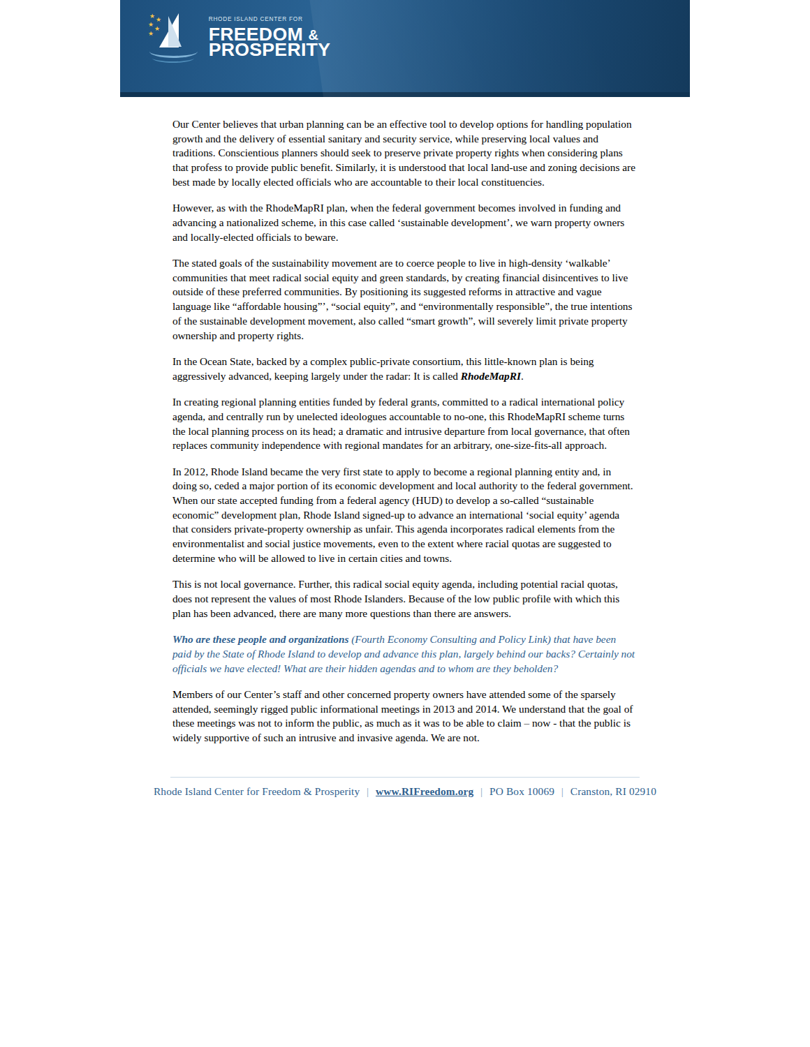★★★★★
RHODE ISLAND CENTER FOR
FREEDOM &
PROSPERITY
Our Center believes that urban planning can be an effective tool to develop options for handling population growth and the delivery of essential sanitary and security service, while preserving local values and traditions. Conscientious planners should seek to preserve private property rights when considering plans that profess to provide public benefit. Similarly, it is understood that local land-use and zoning decisions are best made by locally elected officials who are accountable to their local constituencies.
However, as with the RhodeMapRI plan, when the federal government becomes involved in funding and advancing a nationalized scheme, in this case called ‘sustainable development’, we warn property owners and locally-elected officials to beware.
The stated goals of the sustainability movement are to coerce people to live in high-density ‘walkable’ communities that meet radical social equity and green standards, by creating financial disincentives to live outside of these preferred communities. By positioning its suggested reforms in attractive and vague language like “affordable housing”’, “social equity”, and “environmentally responsible”, the true intentions of the sustainable development movement, also called “smart growth”, will severely limit private property ownership and property rights.
In the Ocean State, backed by a complex public-private consortium, this little-known plan is being aggressively advanced, keeping largely under the radar: It is called RhodeMapRI.
In creating regional planning entities funded by federal grants, committed to a radical international policy agenda, and centrally run by unelected ideologues accountable to no-one, this RhodeMapRI scheme turns the local planning process on its head; a dramatic and intrusive departure from local governance, that often replaces community independence with regional mandates for an arbitrary, one-size-fits-all approach.
In 2012, Rhode Island became the very first state to apply to become a regional planning entity and, in doing so, ceded a major portion of its economic development and local authority to the federal government. When our state accepted funding from a federal agency (HUD) to develop a so-called “sustainable economic” development plan, Rhode Island signed-up to advance an international ‘social equity’ agenda that considers private-property ownership as unfair. This agenda incorporates radical elements from the environmentalist and social justice movements, even to the extent where racial quotas are suggested to determine who will be allowed to live in certain cities and towns.
This is not local governance. Further, this radical social equity agenda, including potential racial quotas, does not represent the values of most Rhode Islanders. Because of the low public profile with which this plan has been advanced, there are many more questions than there are answers.
Who are these people and organizations (Fourth Economy Consulting and Policy Link) that have been paid by the State of Rhode Island to develop and advance this plan, largely behind our backs? Certainly not officials we have elected! What are their hidden agendas and to whom are they beholden?
Members of our Center’s staff and other concerned property owners have attended some of the sparsely attended, seemingly rigged public informational meetings in 2013 and 2014. We understand that the goal of these meetings was not to inform the public, as much as it was to be able to claim – now - that the public is widely supportive of such an intrusive and invasive agenda. We are not.
Rhode Island Center for Freedom & Prosperity | www.RIFreedom.org | PO Box 10069 | Cranston, RI 02910